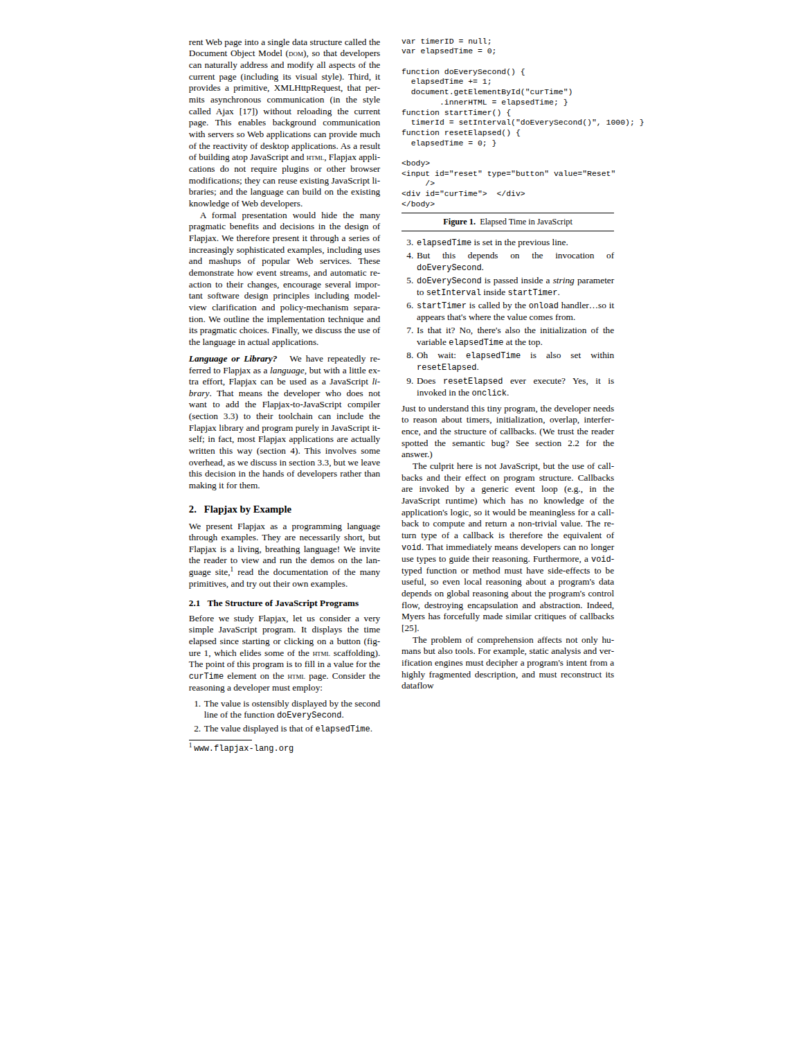rent Web page into a single data structure called the Document Object Model (dom), so that developers can naturally address and modify all aspects of the current page (including its visual style). Third, it provides a primitive, XMLHttpRequest, that permits asynchronous communication (in the style called Ajax [17]) without reloading the current page. This enables background communication with servers so Web applications can provide much of the reactivity of desktop applications. As a result of building atop JavaScript and html, Flapjax applications do not require plugins or other browser modifications; they can reuse existing JavaScript libraries; and the language can build on the existing knowledge of Web developers.
A formal presentation would hide the many pragmatic benefits and decisions in the design of Flapjax. We therefore present it through a series of increasingly sophisticated examples, including uses and mashups of popular Web services. These demonstrate how event streams, and automatic reaction to their changes, encourage several important software design principles including model-view clarification and policy-mechanism separation. We outline the implementation technique and its pragmatic choices. Finally, we discuss the use of the language in actual applications.
Language or Library? We have repeatedly referred to Flapjax as a language, but with a little extra effort, Flapjax can be used as a JavaScript library. That means the developer who does not want to add the Flapjax-to-JavaScript compiler (section 3.3) to their toolchain can include the Flapjax library and program purely in JavaScript itself; in fact, most Flapjax applications are actually written this way (section 4). This involves some overhead, as we discuss in section 3.3, but we leave this decision in the hands of developers rather than making it for them.
2. Flapjax by Example
We present Flapjax as a programming language through examples. They are necessarily short, but Flapjax is a living, breathing language! We invite the reader to view and run the demos on the language site,1 read the documentation of the many primitives, and try out their own examples.
2.1 The Structure of JavaScript Programs
Before we study Flapjax, let us consider a very simple JavaScript program. It displays the time elapsed since starting or clicking on a button (figure 1, which elides some of the html scaffolding). The point of this program is to fill in a value for the curTime element on the html page. Consider the reasoning a developer must employ:
The value is ostensibly displayed by the second line of the function doEverySecond.
The value displayed is that of elapsedTime.
1 www.flapjax-lang.org
var timerID = null;
var elapsedTime = 0;

function doEverySecond() {
  elapsedTime += 1;
  document.getElementById("curTime")
        .innerHTML = elapsedTime; }
function startTimer() {
  timerId = setInterval("doEverySecond()", 1000); }
function resetElapsed() {
  elapsedTime = 0; }

<body onload="startTimer()">
<input id="reset" type="button" value="Reset"
      onclick="resetElapsed()"/>
<div id="curTime">  </div>
</body>
Figure 1. Elapsed Time in JavaScript
elapsedTime is set in the previous line.
But this depends on the invocation of doEverySecond.
doEverySecond is passed inside a string parameter to setInterval inside startTimer.
startTimer is called by the onload handler…so it appears that's where the value comes from.
Is that it? No, there's also the initialization of the variable elapsedTime at the top.
Oh wait: elapsedTime is also set within resetElapsed.
Does resetElapsed ever execute? Yes, it is invoked in the onclick.
Just to understand this tiny program, the developer needs to reason about timers, initialization, overlap, interference, and the structure of callbacks. (We trust the reader spotted the semantic bug? See section 2.2 for the answer.)
The culprit here is not JavaScript, but the use of callbacks and their effect on program structure. Callbacks are invoked by a generic event loop (e.g., in the JavaScript runtime) which has no knowledge of the application's logic, so it would be meaningless for a callback to compute and return a non-trivial value. The return type of a callback is therefore the equivalent of void. That immediately means developers can no longer use types to guide their reasoning. Furthermore, a void-typed function or method must have side-effects to be useful, so even local reasoning about a program's data depends on global reasoning about the program's control flow, destroying encapsulation and abstraction. Indeed, Myers has forcefully made similar critiques of callbacks [25].
The problem of comprehension affects not only humans but also tools. For example, static analysis and verification engines must decipher a program's intent from a highly fragmented description, and must reconstruct its dataflow